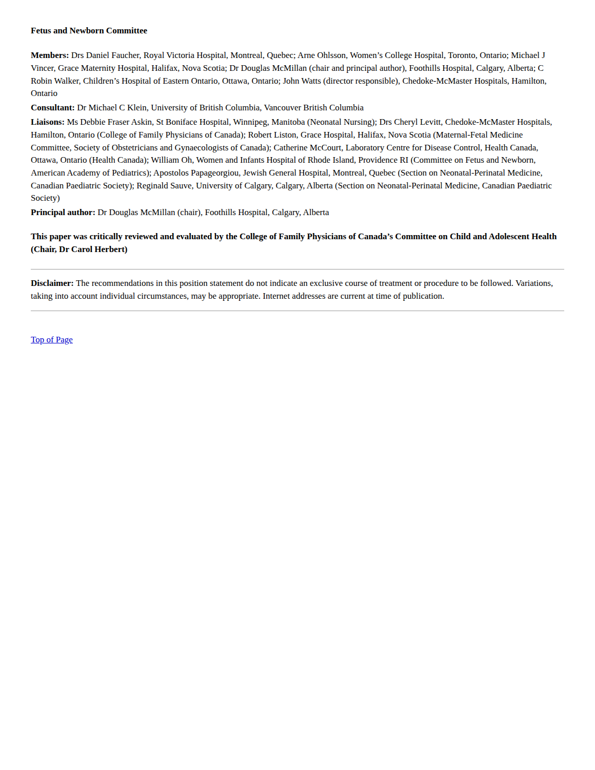Fetus and Newborn Committee
Members: Drs Daniel Faucher, Royal Victoria Hospital, Montreal, Quebec; Arne Ohlsson, Women’s College Hospital, Toronto, Ontario; Michael J Vincer, Grace Maternity Hospital, Halifax, Nova Scotia; Dr Douglas McMillan (chair and principal author), Foothills Hospital, Calgary, Alberta; C Robin Walker, Children’s Hospital of Eastern Ontario, Ottawa, Ontario; John Watts (director responsible), Chedoke-McMaster Hospitals, Hamilton, Ontario
Consultant: Dr Michael C Klein, University of British Columbia, Vancouver British Columbia
Liaisons: Ms Debbie Fraser Askin, St Boniface Hospital, Winnipeg, Manitoba (Neonatal Nursing); Drs Cheryl Levitt, Chedoke-McMaster Hospitals, Hamilton, Ontario (College of Family Physicians of Canada); Robert Liston, Grace Hospital, Halifax, Nova Scotia (Maternal-Fetal Medicine Committee, Society of Obstetricians and Gynaecologists of Canada); Catherine McCourt, Laboratory Centre for Disease Control, Health Canada, Ottawa, Ontario (Health Canada); William Oh, Women and Infants Hospital of Rhode Island, Providence RI (Committee on Fetus and Newborn, American Academy of Pediatrics); Apostolos Papageorgiou, Jewish General Hospital, Montreal, Quebec (Section on Neonatal-Perinatal Medicine, Canadian Paediatric Society); Reginald Sauve, University of Calgary, Calgary, Alberta (Section on Neonatal-Perinatal Medicine, Canadian Paediatric Society)
Principal author: Dr Douglas McMillan (chair), Foothills Hospital, Calgary, Alberta
This paper was critically reviewed and evaluated by the College of Family Physicians of Canada’s Committee on Child and Adolescent Health (Chair, Dr Carol Herbert)
Disclaimer: The recommendations in this position statement do not indicate an exclusive course of treatment or procedure to be followed. Variations, taking into account individual circumstances, may be appropriate. Internet addresses are current at time of publication.
Top of Page